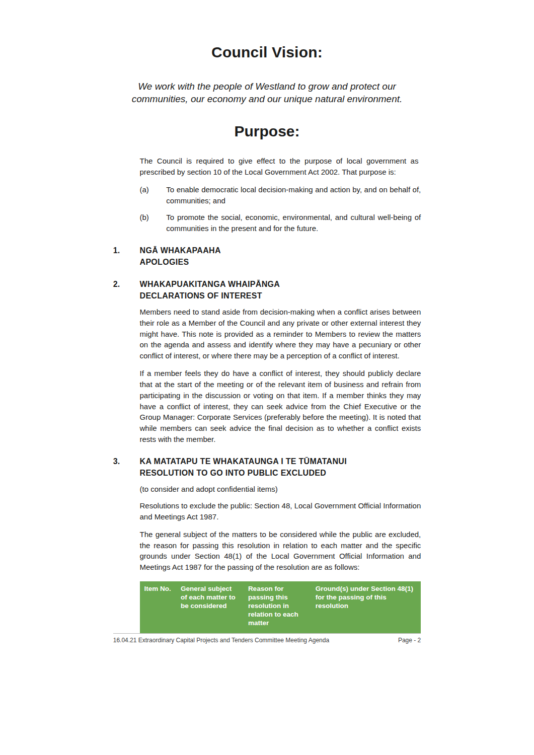Council Vision:
We work with the people of Westland to grow and protect our communities, our economy and our unique natural environment.
Purpose:
The Council is required to give effect to the purpose of local government as prescribed by section 10 of the Local Government Act 2002. That purpose is:
(a)
To enable democratic local decision-making and action by, and on behalf of, communities; and
(b)
To promote the social, economic, environmental, and cultural well-being of communities in the present and for the future.
1.
NGĀ WHAKAPAAHA
APOLOGIES
2.
WHAKAPUAKITANGA WHAIPĀNGA
DECLARATIONS OF INTEREST
Members need to stand aside from decision-making when a conflict arises between their role as a Member of the Council and any private or other external interest they might have. This note is provided as a reminder to Members to review the matters on the agenda and assess and identify where they may have a pecuniary or other conflict of interest, or where there may be a perception of a conflict of interest.
If a member feels they do have a conflict of interest, they should publicly declare that at the start of the meeting or of the relevant item of business and refrain from participating in the discussion or voting on that item. If a member thinks they may have a conflict of interest, they can seek advice from the Chief Executive or the Group Manager: Corporate Services (preferably before the meeting). It is noted that while members can seek advice the final decision as to whether a conflict exists rests with the member.
3.
KA MATATAPU TE WHAKATAUNGA I TE TŪMATANUI
RESOLUTION TO GO INTO PUBLIC EXCLUDED
(to consider and adopt confidential items)
Resolutions to exclude the public: Section 48, Local Government Official Information and Meetings Act 1987.
The general subject of the matters to be considered while the public are excluded, the reason for passing this resolution in relation to each matter and the specific grounds under Section 48(1) of the Local Government Official Information and Meetings Act 1987 for the passing of the resolution are as follows:
| Item No. | General subject of each matter to be considered | Reason for passing this resolution in relation to each matter | Ground(s) under Section 48(1) for the passing of this resolution |
| --- | --- | --- | --- |
16.04.21 Extraordinary Capital Projects and Tenders Committee Meeting Agenda
Page - 2